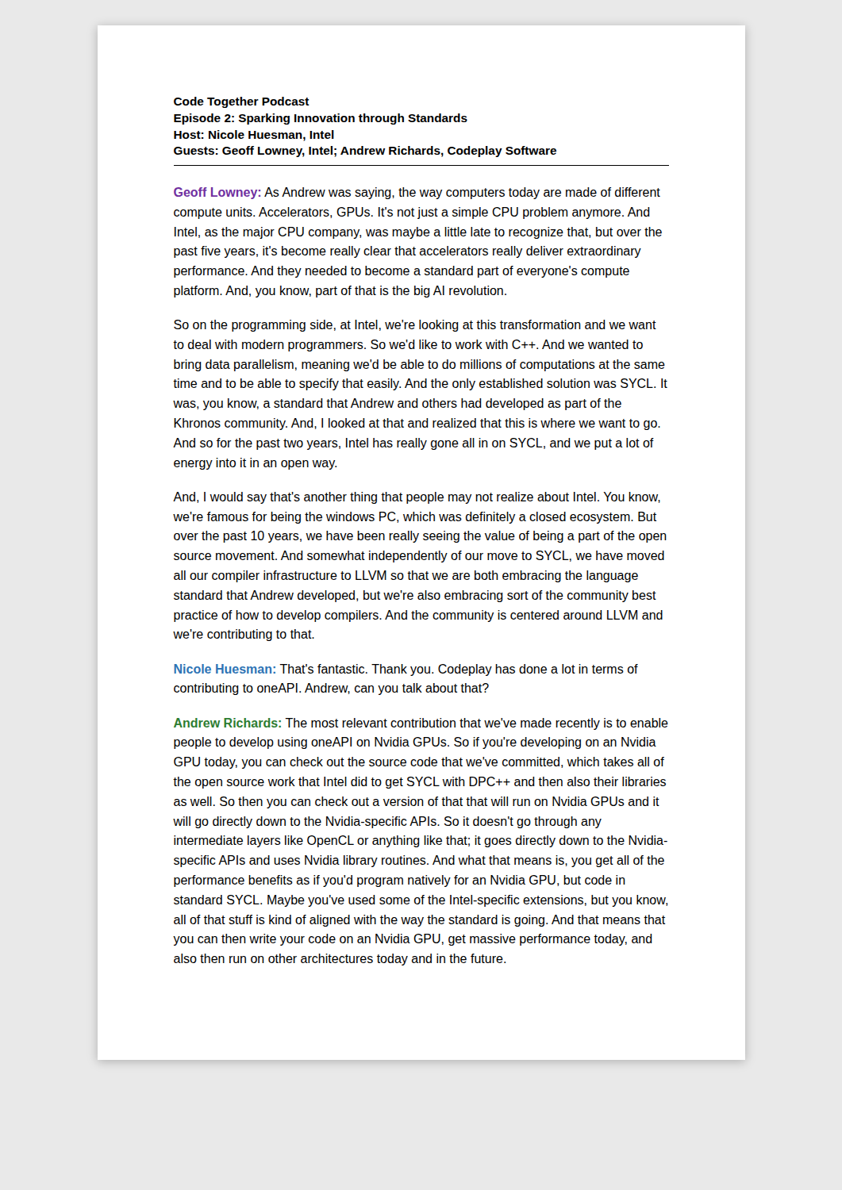Code Together Podcast
Episode 2: Sparking Innovation through Standards
Host: Nicole Huesman, Intel
Guests: Geoff Lowney, Intel; Andrew Richards, Codeplay Software
Geoff Lowney: As Andrew was saying, the way computers today are made of different compute units. Accelerators, GPUs. It's not just a simple CPU problem anymore. And Intel, as the major CPU company, was maybe a little late to recognize that, but over the past five years, it's become really clear that accelerators really deliver extraordinary performance. And they needed to become a standard part of everyone's compute platform. And, you know, part of that is the big AI revolution.
So on the programming side, at Intel, we're looking at this transformation and we want to deal with modern programmers. So we'd like to work with C++. And we wanted to bring data parallelism, meaning we'd be able to do millions of computations at the same time and to be able to specify that easily. And the only established solution was SYCL. It was, you know, a standard that Andrew and others had developed as part of the Khronos community. And, I looked at that and realized that this is where we want to go. And so for the past two years, Intel has really gone all in on SYCL, and we put a lot of energy into it in an open way.
And, I would say that's another thing that people may not realize about Intel. You know, we're famous for being the windows PC, which was definitely a closed ecosystem. But over the past 10 years, we have been really seeing the value of being a part of the open source movement. And somewhat independently of our move to SYCL, we have moved all our compiler infrastructure to LLVM so that we are both embracing the language standard that Andrew developed, but we're also embracing sort of the community best practice of how to develop compilers. And the community is centered around LLVM and we're contributing to that.
Nicole Huesman: That's fantastic. Thank you. Codeplay has done a lot in terms of contributing to oneAPI. Andrew, can you talk about that?
Andrew Richards: The most relevant contribution that we've made recently is to enable people to develop using oneAPI on Nvidia GPUs. So if you're developing on an Nvidia GPU today, you can check out the source code that we've committed, which takes all of the open source work that Intel did to get SYCL with DPC++ and then also their libraries as well. So then you can check out a version of that that will run on Nvidia GPUs and it will go directly down to the Nvidia-specific APIs. So it doesn't go through any intermediate layers like OpenCL or anything like that; it goes directly down to the Nvidia-specific APIs and uses Nvidia library routines. And what that means is, you get all of the performance benefits as if you'd program natively for an Nvidia GPU, but code in standard SYCL. Maybe you've used some of the Intel-specific extensions, but you know, all of that stuff is kind of aligned with the way the standard is going. And that means that you can then write your code on an Nvidia GPU, get massive performance today, and also then run on other architectures today and in the future.